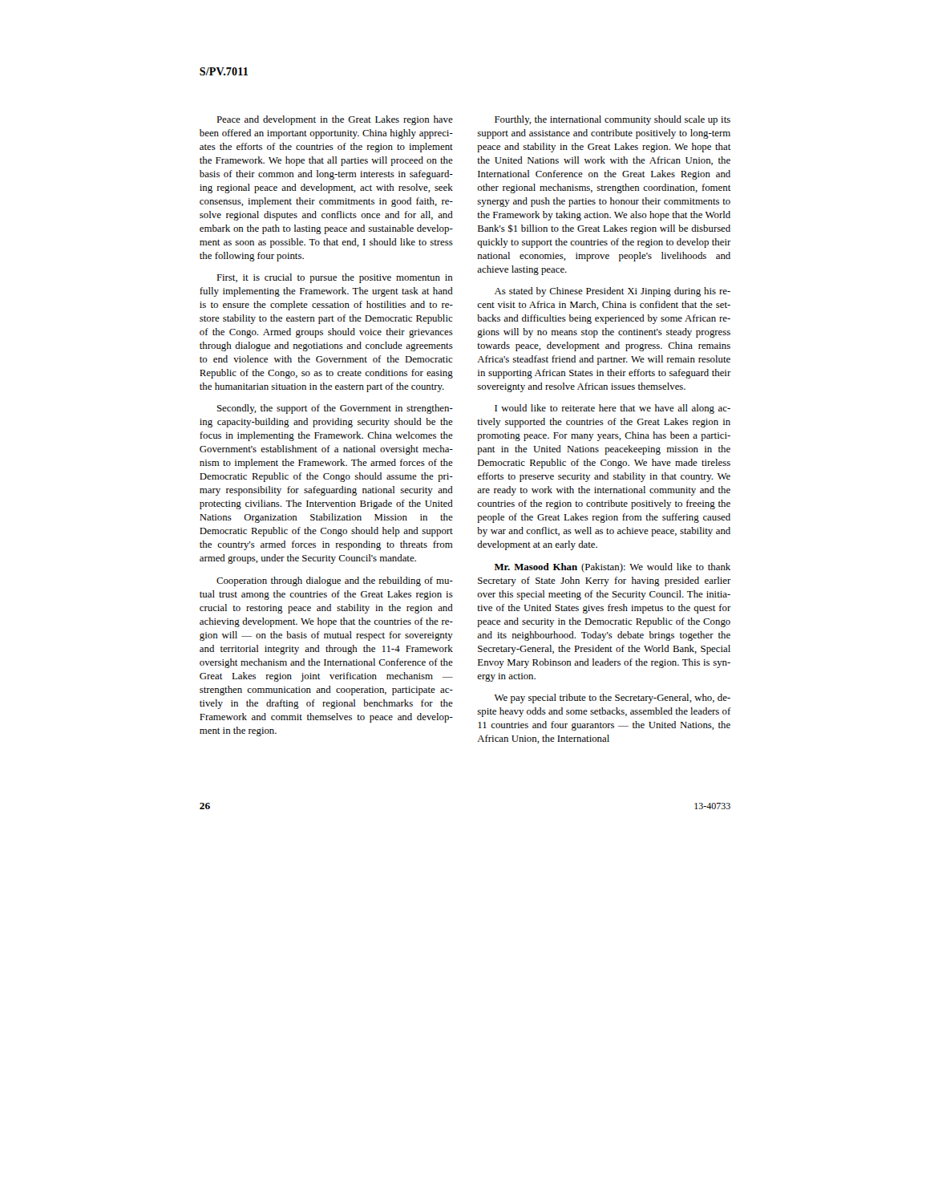S/PV.7011
Peace and development in the Great Lakes region have been offered an important opportunity. China highly appreciates the efforts of the countries of the region to implement the Framework. We hope that all parties will proceed on the basis of their common and long-term interests in safeguarding regional peace and development, act with resolve, seek consensus, implement their commitments in good faith, resolve regional disputes and conflicts once and for all, and embark on the path to lasting peace and sustainable development as soon as possible. To that end, I should like to stress the following four points.
First, it is crucial to pursue the positive momentun in fully implementing the Framework. The urgent task at hand is to ensure the complete cessation of hostilities and to restore stability to the eastern part of the Democratic Republic of the Congo. Armed groups should voice their grievances through dialogue and negotiations and conclude agreements to end violence with the Government of the Democratic Republic of the Congo, so as to create conditions for easing the humanitarian situation in the eastern part of the country.
Secondly, the support of the Government in strengthening capacity-building and providing security should be the focus in implementing the Framework. China welcomes the Government's establishment of a national oversight mechanism to implement the Framework. The armed forces of the Democratic Republic of the Congo should assume the primary responsibility for safeguarding national security and protecting civilians. The Intervention Brigade of the United Nations Organization Stabilization Mission in the Democratic Republic of the Congo should help and support the country's armed forces in responding to threats from armed groups, under the Security Council's mandate.
Cooperation through dialogue and the rebuilding of mutual trust among the countries of the Great Lakes region is crucial to restoring peace and stability in the region and achieving development. We hope that the countries of the region will — on the basis of mutual respect for sovereignty and territorial integrity and through the 11-4 Framework oversight mechanism and the International Conference of the Great Lakes region joint verification mechanism — strengthen communication and cooperation, participate actively in the drafting of regional benchmarks for the Framework and commit themselves to peace and development in the region.
Fourthly, the international community should scale up its support and assistance and contribute positively to long-term peace and stability in the Great Lakes region. We hope that the United Nations will work with the African Union, the International Conference on the Great Lakes Region and other regional mechanisms, strengthen coordination, foment synergy and push the parties to honour their commitments to the Framework by taking action. We also hope that the World Bank's $1 billion to the Great Lakes region will be disbursed quickly to support the countries of the region to develop their national economies, improve people's livelihoods and achieve lasting peace.
As stated by Chinese President Xi Jinping during his recent visit to Africa in March, China is confident that the setbacks and difficulties being experienced by some African regions will by no means stop the continent's steady progress towards peace, development and progress. China remains Africa's steadfast friend and partner. We will remain resolute in supporting African States in their efforts to safeguard their sovereignty and resolve African issues themselves.
I would like to reiterate here that we have all along actively supported the countries of the Great Lakes region in promoting peace. For many years, China has been a participant in the United Nations peacekeeping mission in the Democratic Republic of the Congo. We have made tireless efforts to preserve security and stability in that country. We are ready to work with the international community and the countries of the region to contribute positively to freeing the people of the Great Lakes region from the suffering caused by war and conflict, as well as to achieve peace, stability and development at an early date.
Mr. Masood Khan (Pakistan): We would like to thank Secretary of State John Kerry for having presided earlier over this special meeting of the Security Council. The initiative of the United States gives fresh impetus to the quest for peace and security in the Democratic Republic of the Congo and its neighbourhood. Today's debate brings together the Secretary-General, the President of the World Bank, Special Envoy Mary Robinson and leaders of the region. This is synergy in action.
We pay special tribute to the Secretary-General, who, despite heavy odds and some setbacks, assembled the leaders of 11 countries and four guarantors — the United Nations, the African Union, the International
26
13-40733